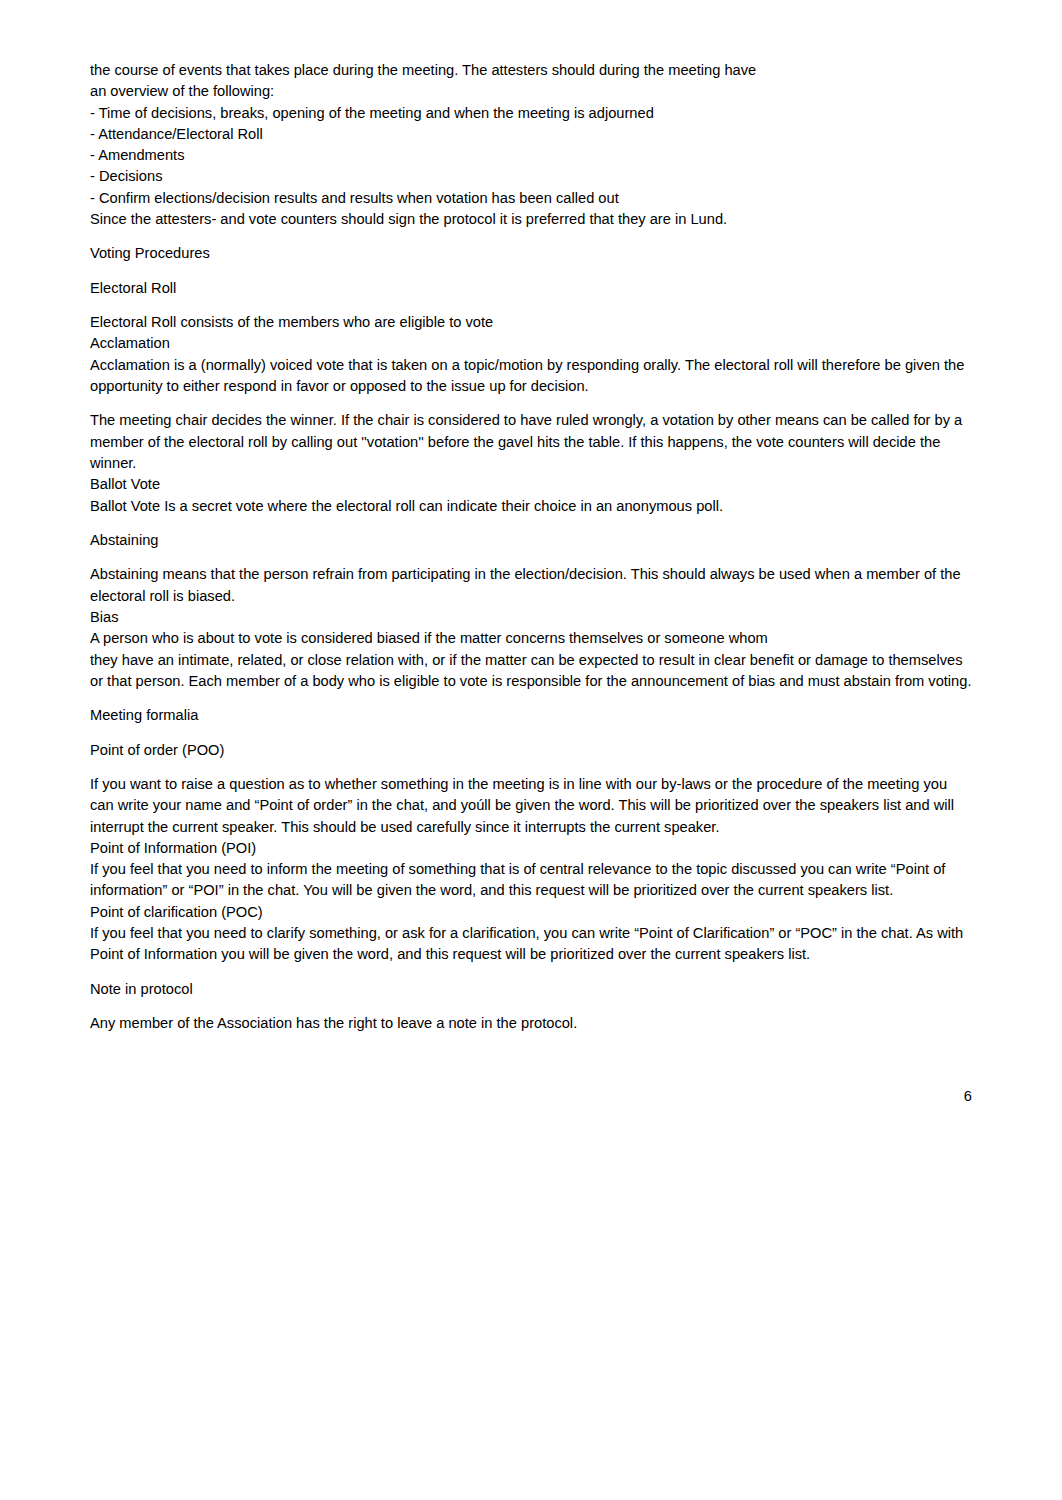the course of events that takes place during the meeting. The attesters should during the meeting have
an overview of the following:
- Time of decisions, breaks, opening of the meeting and when the meeting is adjourned
- Attendance/Electoral Roll
- Amendments
- Decisions
- Confirm elections/decision results and results when votation has been called out
Since the attesters- and vote counters should sign the protocol it is preferred that they are in Lund.
Voting Procedures
Electoral Roll
Electoral Roll consists of the members who are eligible to vote
Acclamation
Acclamation is a (normally) voiced vote that is taken on a topic/motion by responding orally. The electoral roll will therefore be given the opportunity to either respond in favor or opposed to the issue up for decision.
The meeting chair decides the winner. If the chair is considered to have ruled wrongly, a votation by other means can be called for by a member of the electoral roll by calling out ''votation'' before the gavel hits the table. If this happens, the vote counters will decide the winner.
Ballot Vote
Ballot Vote Is a secret vote where the electoral roll can indicate their choice in an anonymous poll.
Abstaining
Abstaining means that the person refrain from participating in the election/decision. This should always be used when a member of the electoral roll is biased.
Bias
A person who is about to vote is considered biased if the matter concerns themselves or someone whom
they have an intimate, related, or close relation with, or if the matter can be expected to result in clear benefit or damage to themselves or that person. Each member of a body who is eligible to vote is responsible for the announcement of bias and must abstain from voting.
Meeting formalia
Point of order (POO)
If you want to raise a question as to whether something in the meeting is in line with our by-laws or the procedure of the meeting you can write your name and “Point of order” in the chat, and yoúll be given the word. This will be prioritized over the speakers list and will interrupt the current speaker. This should be used carefully since it interrupts the current speaker.
Point of Information (POI)
If you feel that you need to inform the meeting of something that is of central relevance to the topic discussed you can write “Point of information” or “POI” in the chat. You will be given the word, and this request will be prioritized over the current speakers list.
Point of clarification (POC)
If you feel that you need to clarify something, or ask for a clarification, you can write “Point of Clarification” or “POC” in the chat. As with Point of Information you will be given the word, and this request will be prioritized over the current speakers list.
Note in protocol
Any member of the Association has the right to leave a note in the protocol.
6